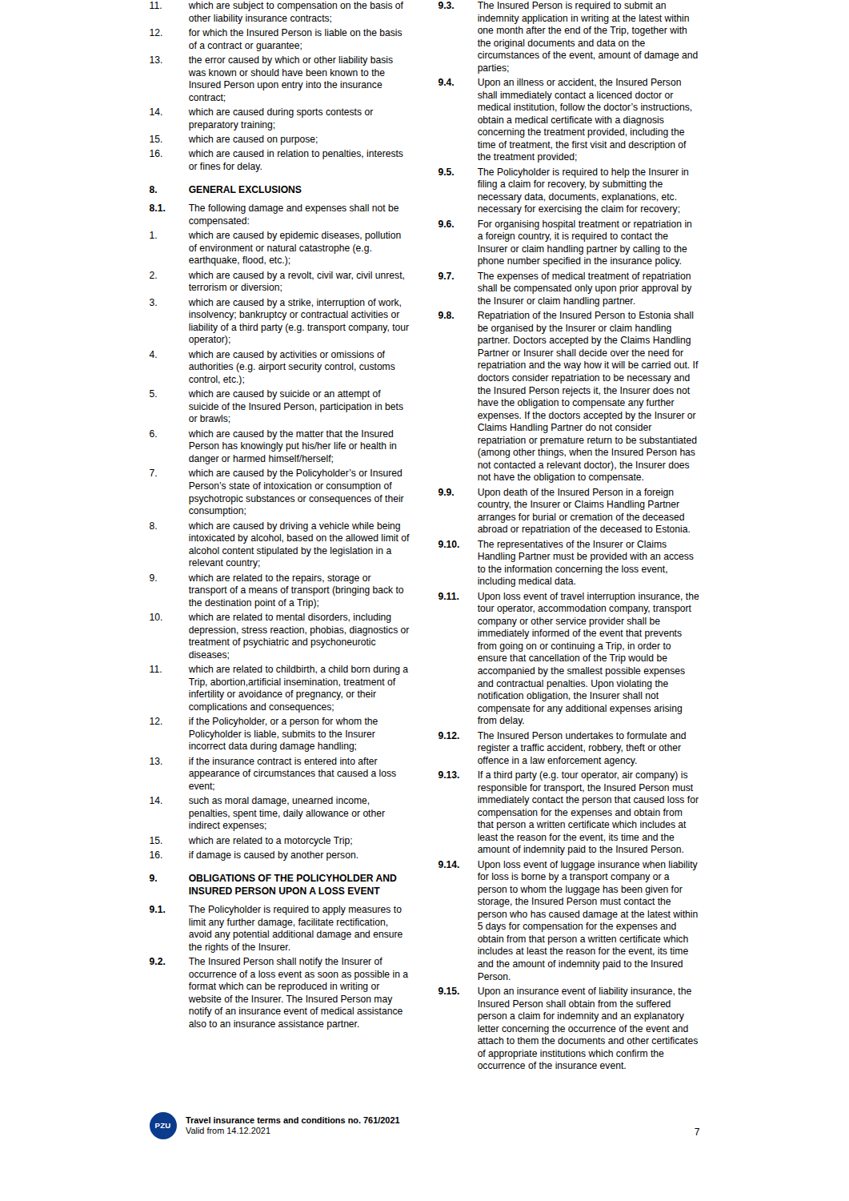11.
which are subject to compensation on the basis of other liability insurance contracts;
12.
for which the Insured Person is liable on the basis of a contract or guarantee;
13.
the error caused by which or other liability basis was known or should have been known to the Insured Person upon entry into the insurance contract;
14.
which are caused during sports contests or preparatory training;
15.
which are caused on purpose;
16.
which are caused in relation to penalties, interests or fines for delay.
8.
General exclusions
8.1.
The following damage and expenses shall not be compensated:
1.
which are caused by epidemic diseases, pollution of environment or natural catastrophe (e.g. earthquake, flood, etc.);
2.
which are caused by a revolt, civil war, civil unrest, terrorism or diversion;
3.
which are caused by a strike, interruption of work, insolvency; bankruptcy or contractual activities or liability of a third party (e.g. transport company, tour operator);
4.
which are caused by activities or omissions of authorities (e.g. airport security control, customs control, etc.);
5.
which are caused by suicide or an attempt of suicide of the Insured Person, participation in bets or brawls;
6.
which are caused by the matter that the Insured Person has knowingly put his/her life or health in danger or harmed himself/herself;
7.
which are caused by the Policyholder’s or Insured Person’s state of intoxication or consumption of psychotropic substances or consequences of their consumption;
8.
which are caused by driving a vehicle while being intoxicated by alcohol, based on the allowed limit of alcohol content stipulated by the legislation in a relevant country;
9.
which are related to the repairs, storage or transport of a means of transport (bringing back to the destination point of a Trip);
10.
which are related to mental disorders, including depression, stress reaction, phobias, diagnostics or treatment of psychiatric and psychoneurotic diseases;
11.
which are related to childbirth, a child born during a Trip, abortion,artificial insemination, treatment of infertility or avoidance of pregnancy, or their complications and consequences;
12.
if the Policyholder, or a person for whom the Policyholder is liable, submits to the Insurer incorrect data during damage handling;
13.
if the insurance contract is entered into after appearance of circumstances that caused a loss event;
14.
such as moral damage, unearned income, penalties, spent time, daily allowance or other indirect expenses;
15.
which are related to a motorcycle Trip;
16.
if damage is caused by another person.
9.
Obligations of the Policyholder and Insured Person upon a loss event
9.1.
The Policyholder is required to apply measures to limit any further damage, facilitate rectification, avoid any potential additional damage and ensure the rights of the Insurer.
9.2.
The Insured Person shall notify the Insurer of occurrence of a loss event as soon as possible in a format which can be reproduced in writing or website of the Insurer. The Insured Person may notify of an insurance event of medical assistance also to an insurance assistance partner.
9.3.
The Insured Person is required to submit an indemnity application in writing at the latest within one month after the end of the Trip, together with the original documents and data on the circumstances of the event, amount of damage and parties;
9.4.
Upon an illness or accident, the Insured Person shall immediately contact a licenced doctor or medical institution, follow the doctor’s instructions, obtain a medical certificate with a diagnosis concerning the treatment provided, including the time of treatment, the first visit and description of the treatment provided;
9.5.
The Policyholder is required to help the Insurer in filing a claim for recovery, by submitting the necessary data, documents, explanations, etc. necessary for exercising the claim for recovery;
9.6.
For organising hospital treatment or repatriation in a foreign country, it is required to contact the Insurer or claim handling partner by calling to the phone number specified in the insurance policy.
9.7.
The expenses of medical treatment of repatriation shall be compensated only upon prior approval by the Insurer or claim handling partner.
9.8.
Repatriation of the Insured Person to Estonia shall be organised by the Insurer or claim handling partner. Doctors accepted by the Claims Handling Partner or Insurer shall decide over the need for repatriation and the way how it will be carried out. If doctors consider repatriation to be necessary and the Insured Person rejects it, the Insurer does not have the obligation to compensate any further expenses. If the doctors accepted by the Insurer or Claims Handling Partner do not consider repatriation or premature return to be substantiated (among other things, when the Insured Person has not contacted a relevant doctor), the Insurer does not have the obligation to compensate.
9.9.
Upon death of the Insured Person in a foreign country, the Insurer or Claims Handling Partner arranges for burial or cremation of the deceased abroad or repatriation of the deceased to Estonia.
9.10.
The representatives of the Insurer or Claims Handling Partner must be provided with an access to the information concerning the loss event, including medical data.
9.11.
Upon loss event of travel interruption insurance, the tour operator, accommodation company, transport company or other service provider shall be immediately informed of the event that prevents from going on or continuing a Trip, in order to ensure that cancellation of the Trip would be accompanied by the smallest possible expenses and contractual penalties. Upon violating the notification obligation, the Insurer shall not compensate for any additional expenses arising from delay.
9.12.
The Insured Person undertakes to formulate and register a traffic accident, robbery, theft or other offence in a law enforcement agency.
9.13.
If a third party (e.g. tour operator, air company) is responsible for transport, the Insured Person must immediately contact the person that caused loss for compensation for the expenses and obtain from that person a written certificate which includes at least the reason for the event, its time and the amount of indemnity paid to the Insured Person.
9.14.
Upon loss event of luggage insurance when liability for loss is borne by a transport company or a person to whom the luggage has been given for storage, the Insured Person must contact the person who has caused damage at the latest within 5 days for compensation for the expenses and obtain from that person a written certificate which includes at least the reason for the event, its time and the amount of indemnity paid to the Insured Person.
9.15.
Upon an insurance event of liability insurance, the Insured Person shall obtain from the suffered person a claim for indemnity and an explanatory letter concerning the occurrence of the event and attach to them the documents and other certificates of appropriate institutions which confirm the occurrence of the insurance event.
PZU
Travel insurance terms and conditions no. 761/2021
Valid from 14.12.2021
7